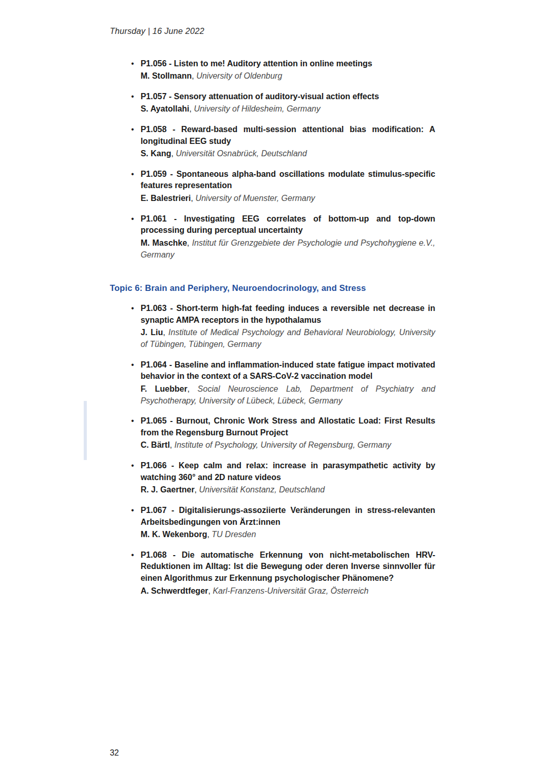Thursday | 16 June 2022
P1.056 - Listen to me! Auditory attention in online meetings M. Stollmann, University of Oldenburg
P1.057 - Sensory attenuation of auditory-visual action effects S. Ayatollahi, University of Hildesheim, Germany
P1.058 - Reward-based multi-session attentional bias modification: A longitudinal EEG study S. Kang, Universität Osnabrück, Deutschland
P1.059 - Spontaneous alpha-band oscillations modulate stimulus-specific features representation E. Balestrieri, University of Muenster, Germany
P1.061 - Investigating EEG correlates of bottom-up and top-down processing during perceptual uncertainty M. Maschke, Institut für Grenzgebiete der Psychologie und Psychohygiene e.V., Germany
Topic 6: Brain and Periphery, Neuroendocrinology, and Stress
P1.063 - Short-term high-fat feeding induces a reversible net decrease in synaptic AMPA receptors in the hypothalamus J. Liu, Institute of Medical Psychology and Behavioral Neurobiology, University of Tübingen, Tübingen, Germany
P1.064 - Baseline and inflammation-induced state fatigue impact motivated behavior in the context of a SARS-CoV-2 vaccination model F. Luebber, Social Neuroscience Lab, Department of Psychiatry and Psychotherapy, University of Lübeck, Lübeck, Germany
P1.065 - Burnout, Chronic Work Stress and Allostatic Load: First Results from the Regensburg Burnout Project C. Bärtl, Institute of Psychology, University of Regensburg, Germany
P1.066 - Keep calm and relax: increase in parasympathetic activity by watching 360° and 2D nature videos R. J. Gaertner, Universität Konstanz, Deutschland
P1.067 - Digitalisierungs-assoziierte Veränderungen in stress-relevanten Arbeitsbedingungen von Ärzt:innen M. K. Wekenborg, TU Dresden
P1.068 - Die automatische Erkennung von nicht-metabolischen HRV-Reduktionen im Alltag: Ist die Bewegung oder deren Inverse sinnvoller für einen Algorithmus zur Erkennung psychologischer Phänomene? A. Schwerdtfeger, Karl-Franzens-Universität Graz, Österreich
32